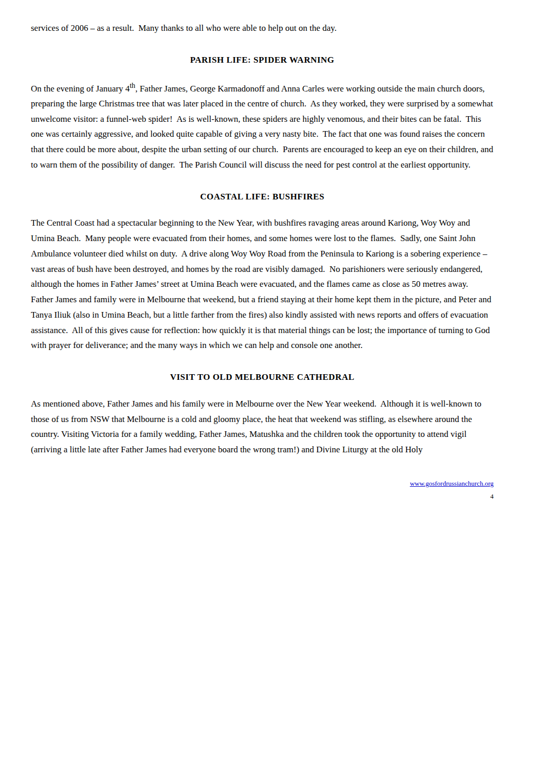services of 2006 – as a result. Many thanks to all who were able to help out on the day.
PARISH LIFE: SPIDER WARNING
On the evening of January 4th, Father James, George Karmadonoff and Anna Carles were working outside the main church doors, preparing the large Christmas tree that was later placed in the centre of church. As they worked, they were surprised by a somewhat unwelcome visitor: a funnel-web spider! As is well-known, these spiders are highly venomous, and their bites can be fatal. This one was certainly aggressive, and looked quite capable of giving a very nasty bite. The fact that one was found raises the concern that there could be more about, despite the urban setting of our church. Parents are encouraged to keep an eye on their children, and to warn them of the possibility of danger. The Parish Council will discuss the need for pest control at the earliest opportunity.
COASTAL LIFE: BUSHFIRES
The Central Coast had a spectacular beginning to the New Year, with bushfires ravaging areas around Kariong, Woy Woy and Umina Beach. Many people were evacuated from their homes, and some homes were lost to the flames. Sadly, one Saint John Ambulance volunteer died whilst on duty. A drive along Woy Woy Road from the Peninsula to Kariong is a sobering experience – vast areas of bush have been destroyed, and homes by the road are visibly damaged. No parishioners were seriously endangered, although the homes in Father James’ street at Umina Beach were evacuated, and the flames came as close as 50 metres away. Father James and family were in Melbourne that weekend, but a friend staying at their home kept them in the picture, and Peter and Tanya Iliuk (also in Umina Beach, but a little farther from the fires) also kindly assisted with news reports and offers of evacuation assistance. All of this gives cause for reflection: how quickly it is that material things can be lost; the importance of turning to God with prayer for deliverance; and the many ways in which we can help and console one another.
VISIT TO OLD MELBOURNE CATHEDRAL
As mentioned above, Father James and his family were in Melbourne over the New Year weekend. Although it is well-known to those of us from NSW that Melbourne is a cold and gloomy place, the heat that weekend was stifling, as elsewhere around the country. Visiting Victoria for a family wedding, Father James, Matushka and the children took the opportunity to attend vigil (arriving a little late after Father James had everyone board the wrong tram!) and Divine Liturgy at the old Holy
www.gosfordrussianchurch.org
4